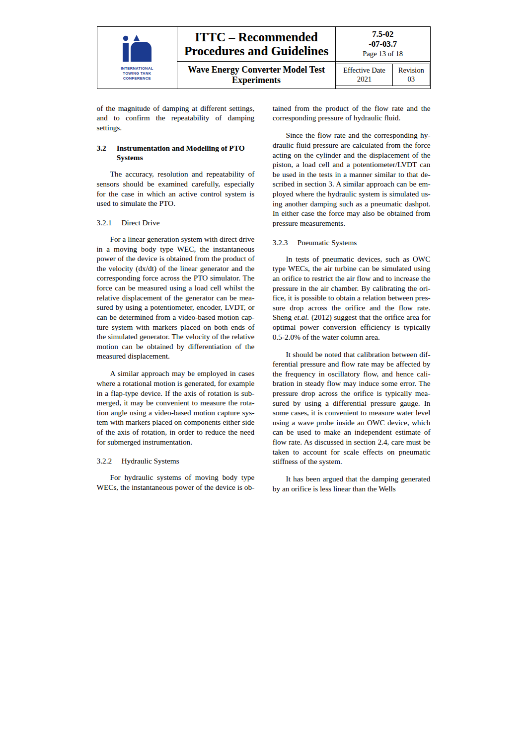| INTERNATIONAL TOWING TANK CONFERENCE | ITTC – Recommended Procedures and Guidelines | 7.5-02 -07-03.7 Page 13 of 18 |
| Wave Energy Converter Model Test Experiments | / Effective Date 2021 / Revision 03 / |
of the magnitude of damping at different settings, and to confirm the repeatability of damping settings.
3.2 Instrumentation and Modelling of PTO Systems
The accuracy, resolution and repeatability of sensors should be examined carefully, especially for the case in which an active control system is used to simulate the PTO.
3.2.1 Direct Drive
For a linear generation system with direct drive in a moving body type WEC, the instantaneous power of the device is obtained from the product of the velocity (dx/dt) of the linear generator and the corresponding force across the PTO simulator. The force can be measured using a load cell whilst the relative displacement of the generator can be measured by using a potentiometer, encoder, LVDT, or can be determined from a video-based motion capture system with markers placed on both ends of the simulated generator. The velocity of the relative motion can be obtained by differentiation of the measured displacement.
A similar approach may be employed in cases where a rotational motion is generated, for example in a flap-type device. If the axis of rotation is submerged, it may be convenient to measure the rotation angle using a video-based motion capture system with markers placed on components either side of the axis of rotation, in order to reduce the need for submerged instrumentation.
3.2.2 Hydraulic Systems
For hydraulic systems of moving body type WECs, the instantaneous power of the device is obtained from the product of the flow rate and the corresponding pressure of hydraulic fluid.
Since the flow rate and the corresponding hydraulic fluid pressure are calculated from the force acting on the cylinder and the displacement of the piston, a load cell and a potentiometer/LVDT can be used in the tests in a manner similar to that described in section 3. A similar approach can be employed where the hydraulic system is simulated using another damping such as a pneumatic dashpot. In either case the force may also be obtained from pressure measurements.
3.2.3 Pneumatic Systems
In tests of pneumatic devices, such as OWC type WECs, the air turbine can be simulated using an orifice to restrict the air flow and to increase the pressure in the air chamber. By calibrating the orifice, it is possible to obtain a relation between pressure drop across the orifice and the flow rate. Sheng et.al. (2012) suggest that the orifice area for optimal power conversion efficiency is typically 0.5-2.0% of the water column area.
It should be noted that calibration between differential pressure and flow rate may be affected by the frequency in oscillatory flow, and hence calibration in steady flow may induce some error. The pressure drop across the orifice is typically measured by using a differential pressure gauge. In some cases, it is convenient to measure water level using a wave probe inside an OWC device, which can be used to make an independent estimate of flow rate. As discussed in section 2.4, care must be taken to account for scale effects on pneumatic stiffness of the system.
It has been argued that the damping generated by an orifice is less linear than the Wells